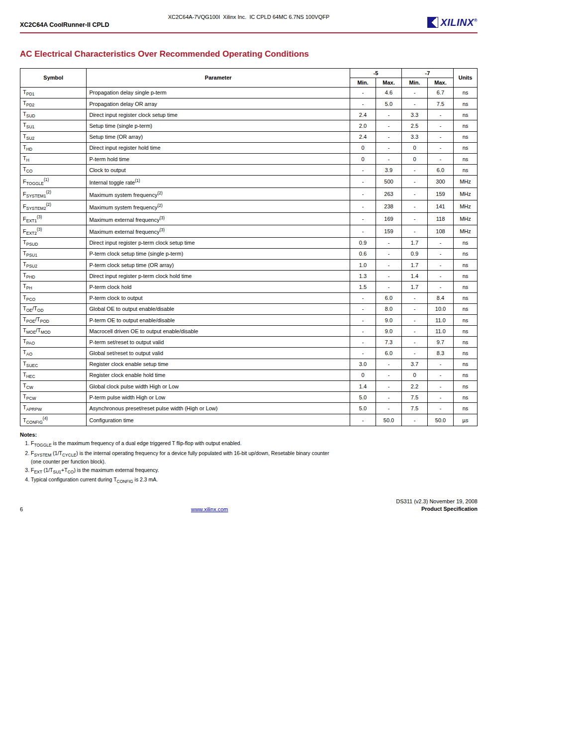XC2C64A-7VQG100I Xilinx Inc. IC CPLD 64MC 6.7NS 100VQFP
XC2C64A CoolRunner-II CPLD
XILINX®
AC Electrical Characteristics Over Recommended Operating Conditions
| Symbol | Parameter | -5 | -7 | Units |
| --- | --- | --- | --- | --- |
| Min. | Max. | Min. | Max. |
| T PD1 | Propagation delay single p-term | - | 4.6 | - | 6.7 | ns |
| T PD2 | Propagation delay OR array | - | 5.0 | - | 7.5 | ns |
| T SUD | Direct input register clock setup time | 2.4 | - | 3.3 | - | ns |
| T SU1 | Setup time (single p-term) | 2.0 | - | 2.5 | - | ns |
| T SU2 | Setup time (OR array) | 2.4 | - | 3.3 | - | ns |
| T HD | Direct input register hold time | 0 | - | 0 | - | ns |
| T H | P-term hold time | 0 | - | 0 | - | ns |
| T CO | Clock to output | - | 3.9 | - | 6.0 | ns |
| F TOGGLE (1) | Internal toggle rate (1) | - | 500 | - | 300 | MHz |
| F SYSTEM1 (2) | Maximum system frequency (2) | - | 263 | - | 159 | MHz |
| F SYSTEM2 (2) | Maximum system frequency (2) | - | 238 | - | 141 | MHz |
| F EXT1 (3) | Maximum external frequency (3) | - | 169 | - | 118 | MHz |
| F EXT2 (3) | Maximum external frequency (3) | - | 159 | - | 108 | MHz |
| T PSUD | Direct input register p-term clock setup time | 0.9 | - | 1.7 | - | ns |
| T PSU1 | P-term clock setup time (single p-term) | 0.6 | - | 0.9 | - | ns |
| T PSU2 | P-term clock setup time (OR array) | 1.0 | - | 1.7 | - | ns |
| T PHD | Direct input register p-term clock hold time | 1.3 | - | 1.4 | - | ns |
| T PH | P-term clock hold | 1.5 | - | 1.7 | - | ns |
| T PCO | P-term clock to output | - | 6.0 | - | 8.4 | ns |
| T OE /T OD | Global OE to output enable/disable | - | 8.0 | - | 10.0 | ns |
| T POE /T POD | P-term OE to output enable/disable | - | 9.0 | - | 11.0 | ns |
| T MOE /T MOD | Macrocell driven OE to output enable/disable | - | 9.0 | - | 11.0 | ns |
| T PAO | P-term set/reset to output valid | - | 7.3 | - | 9.7 | ns |
| T AO | Global set/reset to output valid | - | 6.0 | - | 8.3 | ns |
| T SUEC | Register clock enable setup time | 3.0 | - | 3.7 | - | ns |
| T HEC | Register clock enable hold time | 0 | - | 0 | - | ns |
| T CW | Global clock pulse width High or Low | 1.4 | - | 2.2 | - | ns |
| T PCW | P-term pulse width High or Low | 5.0 | - | 7.5 | - | ns |
| T APRPW | Asynchronous preset/reset pulse width (High or Low) | 5.0 | - | 7.5 | - | ns |
| T CONFIG (4) | Configuration time | - | 50.0 | - | 50.0 | µs |
Notes:
FTOGGLE is the maximum frequency of a dual edge triggered T flip-flop with output enabled.
FSYSTEM (1/TCYCLE) is the internal operating frequency for a device fully populated with 16-bit up/down, Resetable binary counter (one counter per function block).
FEXT (1/TSU1+TCO) is the maximum external frequency.
Typical configuration current during TCONFIG is 2.3 mA.
6
www.xilinx.com
DS311 (v2.3) November 19, 2008
Product Specification